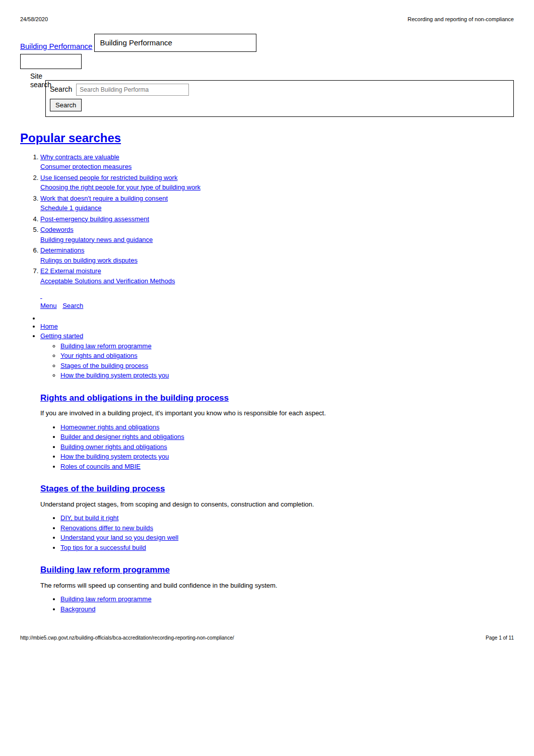24/58/2020 Recording and reporting of non-compliance
Building Performance
Building Performance
Site search
Search
Search
Popular searches
Why contracts are valuable
Consumer protection measures
Use licensed people for restricted building work
Choosing the right people for your type of building work
Work that doesn't require a building consent
Schedule 1 guidance
Post-emergency building assessment
Codewords
Building regulatory news and guidance
Determinations
Rulings on building work disputes
E2 External moisture
Acceptable Solutions and Verification Methods
Menu Search
Home
Getting started
Building law reform programme
Your rights and obligations
Stages of the building process
How the building system protects you
Rights and obligations in the building process
If you are involved in a building project, it's important you know who is responsible for each aspect.
Homeowner rights and obligations
Builder and designer rights and obligations
Building owner rights and obligations
How the building system protects you
Roles of councils and MBIE
Stages of the building process
Understand project stages, from scoping and design to consents, construction and completion.
DIY, but build it right
Renovations differ to new builds
Understand your land so you design well
Top tips for a successful build
Building law reform programme
The reforms will speed up consenting and build confidence in the building system.
Building law reform programme
Background
http://mbie5.cwp.govt.nz/building-officials/bca-accreditation/recording-reporting-non-compliance/ Page 1 of 11